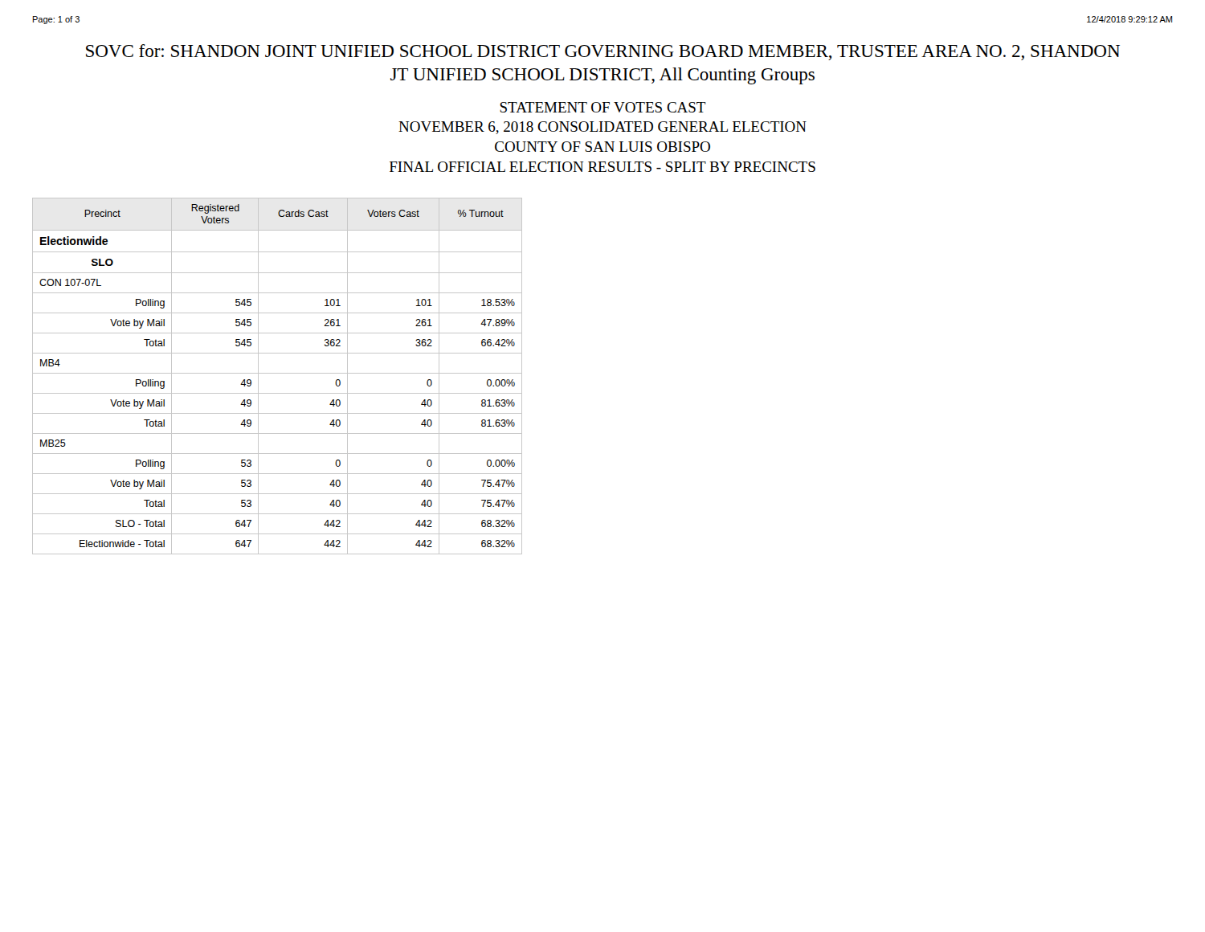Page: 1 of 3 12/4/2018 9:29:12 AM
SOVC for: SHANDON JOINT UNIFIED SCHOOL DISTRICT GOVERNING BOARD MEMBER, TRUSTEE AREA NO. 2, SHANDON JT UNIFIED SCHOOL DISTRICT, All Counting Groups
STATEMENT OF VOTES CAST
NOVEMBER 6, 2018 CONSOLIDATED GENERAL ELECTION
COUNTY OF SAN LUIS OBISPO
FINAL OFFICIAL ELECTION RESULTS - SPLIT BY PRECINCTS
| Precinct | Registered Voters | Cards Cast | Voters Cast | % Turnout |
| --- | --- | --- | --- | --- |
| Electionwide | | | | |
| SLO | | | | |
| CON 107-07L | | | | |
| Polling | 545 | 101 | 101 | 18.53% |
| Vote by Mail | 545 | 261 | 261 | 47.89% |
| Total | 545 | 362 | 362 | 66.42% |
| MB4 | | | | |
| Polling | 49 | 0 | 0 | 0.00% |
| Vote by Mail | 49 | 40 | 40 | 81.63% |
| Total | 49 | 40 | 40 | 81.63% |
| MB25 | | | | |
| Polling | 53 | 0 | 0 | 0.00% |
| Vote by Mail | 53 | 40 | 40 | 75.47% |
| Total | 53 | 40 | 40 | 75.47% |
| SLO - Total | 647 | 442 | 442 | 68.32% |
| Electionwide - Total | 647 | 442 | 442 | 68.32% |